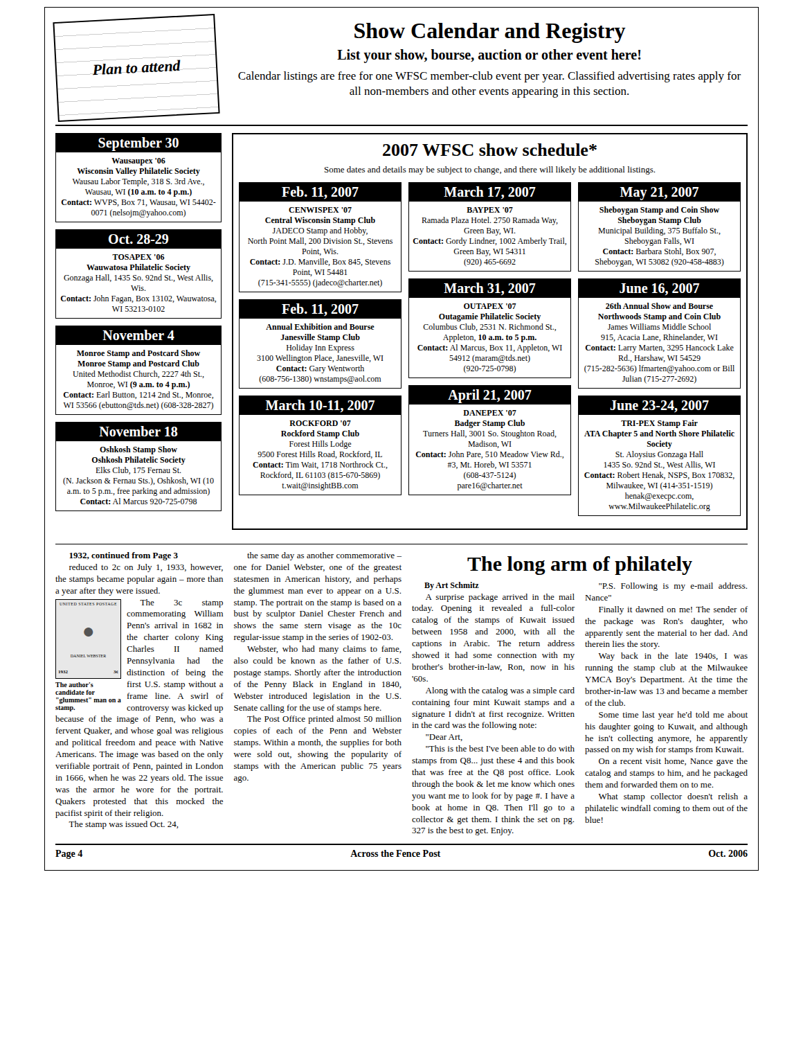Plan to attend
Show Calendar and Registry
List your show, bourse, auction or other event here!
Calendar listings are free for one WFSC member-club event per year. Classified advertising rates apply for all non-members and other events appearing in this section.
September 30
Wausaupex '06
Wisconsin Valley Philatelic Society
Wausau Labor Temple, 318 S. 3rd Ave., Wausau, WI (10 a.m. to 4 p.m.)
Contact: WVPS, Box 71, Wausau, WI 54402-0071 (nelsojm@yahoo.com)
Oct. 28-29
TOSAPEX '06
Wauwatosa Philatelic Society
Gonzaga Hall, 1435 So. 92nd St., West Allis, Wis.
Contact: John Fagan, Box 13102, Wauwatosa, WI 53213-0102
November 4
Monroe Stamp and Postcard Show
Monroe Stamp and Postcard Club
United Methodist Church, 2227 4th St., Monroe, WI (9 a.m. to 4 p.m.)
Contact: Earl Button, 1214 2nd St., Monroe, WI 53566 (ebutton@tds.net) (608-328-2827)
November 18
Oshkosh Stamp Show
Oshkosh Philatelic Society
Elks Club, 175 Fernau St.
(N. Jackson & Fernau Sts.), Oshkosh, WI (10 a.m. to 5 p.m., free parking and admission)
Contact: Al Marcus 920-725-0798
2007 WFSC show schedule*
Some dates and details may be subject to change, and there will likely be additional listings.
Feb. 11, 2007
CENWISPEX '07
Central Wisconsin Stamp Club
JADECO Stamp and Hobby,
North Point Mall, 200 Division St., Stevens Point, Wis.
Contact: J.D. Manville, Box 845, Stevens Point, WI 54481
(715-341-5555) (jadeco@charter.net)
Feb. 11, 2007
Annual Exhibition and Bourse
Janesville Stamp Club
Holiday Inn Express
3100 Wellington Place, Janesville, WI
Contact: Gary Wentworth
(608-756-1380) wnstamps@aol.com
March 10-11, 2007
ROCKFORD '07
Rockford Stamp Club
Forest Hills Lodge
9500 Forest Hills Road, Rockford, IL
Contact: Tim Wait, 1718 Northrock Ct., Rockford, IL 61103 (815-670-5869) t.wait@insightBB.com
March 17, 2007
BAYPEX '07
Ramada Plaza Hotel. 2750 Ramada Way, Green Bay, WI.
Contact: Gordy Lindner, 1002 Amberly Trail, Green Bay, WI 54311
(920) 465-6692
March 31, 2007
OUTAPEX '07
Outagamie Philatelic Society
Columbus Club, 2531 N. Richmond St., Appleton, 10 a.m. to 5 p.m.
Contact: Al Marcus, Box 11, Appleton, WI 54912 (maram@tds.net)
(920-725-0798)
April 21, 2007
DANEPEX '07
Badger Stamp Club
Turners Hall, 3001 So. Stoughton Road, Madison, WI
Contact: John Pare, 510 Meadow View Rd., #3, Mt. Horeb, WI 53571
(608-437-5124)
pare16@charter.net
May 21, 2007
Sheboygan Stamp and Coin Show
Sheboygan Stamp Club
Municipal Building, 375 Buffalo St., Sheboygan Falls, WI
Contact: Barbara Stohl, Box 907, Sheboygan, WI 53082 (920-458-4883)
June 16, 2007
26th Annual Show and Bourse
Northwoods Stamp and Coin Club
James Williams Middle School
915, Acacia Lane, Rhinelander, WI
Contact: Larry Marten, 3295 Hancock Lake Rd., Harshaw, WI 54529
(715-282-5636) lfmarten@yahoo.com or Bill Julian (715-277-2692)
June 23-24, 2007
TRI-PEX Stamp Fair
ATA Chapter 5 and North Shore Philatelic Society
St. Aloysius Gonzaga Hall
1435 So. 92nd St., West Allis, WI
Contact: Robert Henak, NSPS, Box 170832, Milwaukee, WI (414-351-1519) henak@execpc.com,
www.MilwaukeePhilatelic.org
1932, continued from Page 3
reduced to 2c on July 1, 1933, however, the stamps became popular again – more than a year after they were issued.
UNITED STATES POSTAGE
●
DANIEL WEBSTER
19323¢
The author's candidate for "glummest" man on a stamp.
The 3c stamp commemorating William Penn's arrival in 1682 in the charter colony King Charles II named Pennsylvania had the distinction of being the first U.S. stamp without a frame line. A swirl of controversy was kicked up because of the image of Penn, who was a fervent Quaker, and whose goal was religious and political freedom and peace with Native Americans. The image was based on the only verifiable portrait of Penn, painted in London in 1666, when he was 22 years old. The issue was the armor he wore for the portrait. Quakers protested that this mocked the pacifist spirit of their religion.
The stamp was issued Oct. 24,
the same day as another commemorative – one for Daniel Webster, one of the greatest statesmen in American history, and perhaps the glummest man ever to appear on a U.S. stamp. The portrait on the stamp is based on a bust by sculptor Daniel Chester French and shows the same stern visage as the 10c regular-issue stamp in the series of 1902-03.
Webster, who had many claims to fame, also could be known as the father of U.S. postage stamps. Shortly after the introduction of the Penny Black in England in 1840, Webster introduced legislation in the U.S. Senate calling for the use of stamps here.
The Post Office printed almost 50 million copies of each of the Penn and Webster stamps. Within a month, the supplies for both were sold out, showing the popularity of stamps with the American public 75 years ago.
The long arm of philately
By Art Schmitz
A surprise package arrived in the mail today. Opening it revealed a full-color catalog of the stamps of Kuwait issued between 1958 and 2000, with all the captions in Arabic. The return address showed it had some connection with my brother's brother-in-law, Ron, now in his '60s.
Along with the catalog was a simple card containing four mint Kuwait stamps and a signature I didn't at first recognize. Written in the card was the following note:
"Dear Art,
"This is the best I've been able to do with stamps from Q8... just these 4 and this book that was free at the Q8 post office. Look through the book & let me know which ones you want me to look for by page #. I have a book at home in Q8. Then I'll go to a collector & get them. I think the set on pg. 327 is the best to get. Enjoy.
"P.S. Following is my e-mail address. Nance"
Finally it dawned on me! The sender of the package was Ron's daughter, who apparently sent the material to her dad. And therein lies the story.
Way back in the late 1940s, I was running the stamp club at the Milwaukee YMCA Boy's Department. At the time the brother-in-law was 13 and became a member of the club.
Some time last year he'd told me about his daughter going to Kuwait, and although he isn't collecting anymore, he apparently passed on my wish for stamps from Kuwait.
On a recent visit home, Nance gave the catalog and stamps to him, and he packaged them and forwarded them on to me.
What stamp collector doesn't relish a philatelic windfall coming to them out of the blue!
Page 4
Across the Fence Post
Oct. 2006